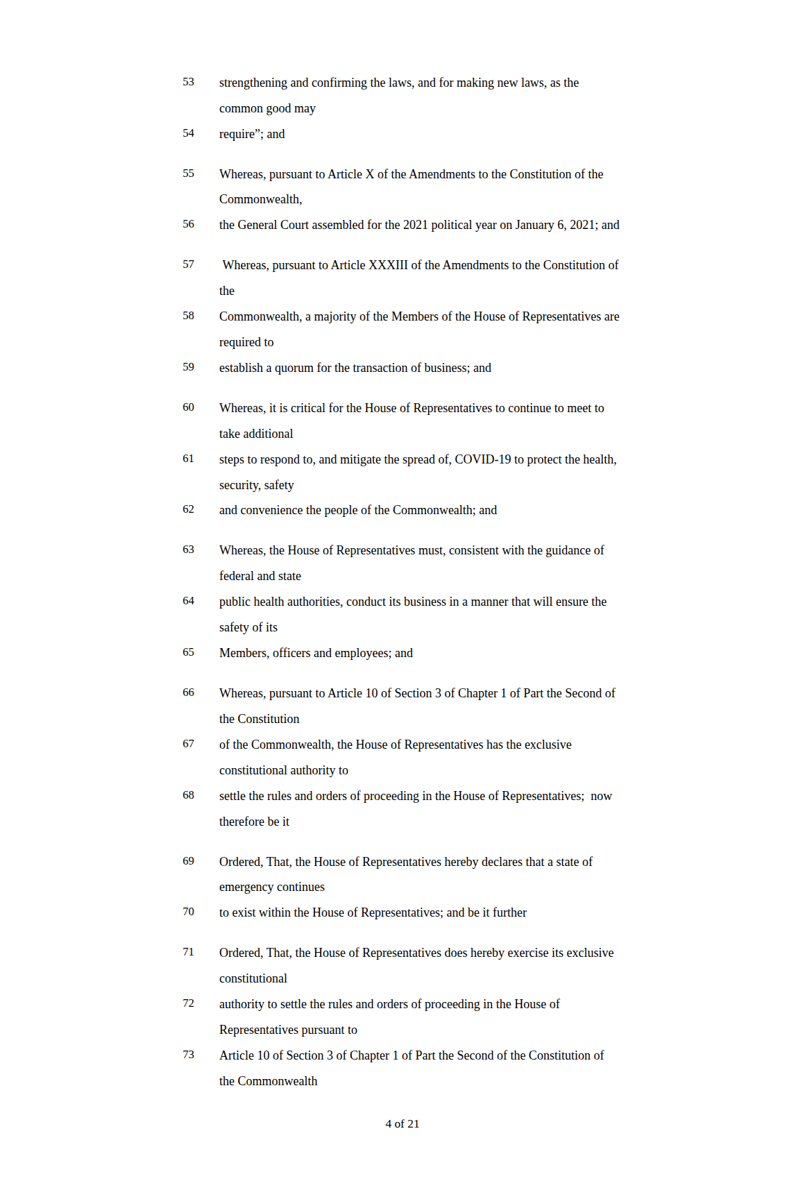| 53 | strengthening and confirming the laws, and for making new laws, as the common good may |
| 54 | require”; and |
| 55 | Whereas, pursuant to Article X of the Amendments to the Constitution of the Commonwealth, |
| 56 | the General Court assembled for the 2021 political year on January 6, 2021; and |
| 57 | Whereas, pursuant to Article XXXIII of the Amendments to the Constitution of the |
| 58 | Commonwealth, a majority of the Members of the House of Representatives are required to |
| 59 | establish a quorum for the transaction of business; and |
| 60 | Whereas, it is critical for the House of Representatives to continue to meet to take additional |
| 61 | steps to respond to, and mitigate the spread of, COVID-19 to protect the health, security, safety |
| 62 | and convenience the people of the Commonwealth; and |
| 63 | Whereas, the House of Representatives must, consistent with the guidance of federal and state |
| 64 | public health authorities, conduct its business in a manner that will ensure the safety of its |
| 65 | Members, officers and employees; and |
| 66 | Whereas, pursuant to Article 10 of Section 3 of Chapter 1 of Part the Second of the Constitution |
| 67 | of the Commonwealth, the House of Representatives has the exclusive constitutional authority to |
| 68 | settle the rules and orders of proceeding in the House of Representatives; now therefore be it |
| 69 | Ordered, That, the House of Representatives hereby declares that a state of emergency continues |
| 70 | to exist within the House of Representatives; and be it further |
| 71 | Ordered, That, the House of Representatives does hereby exercise its exclusive constitutional |
| 72 | authority to settle the rules and orders of proceeding in the House of Representatives pursuant to |
| 73 | Article 10 of Section 3 of Chapter 1 of Part the Second of the Constitution of the Commonwealth |
4 of 21